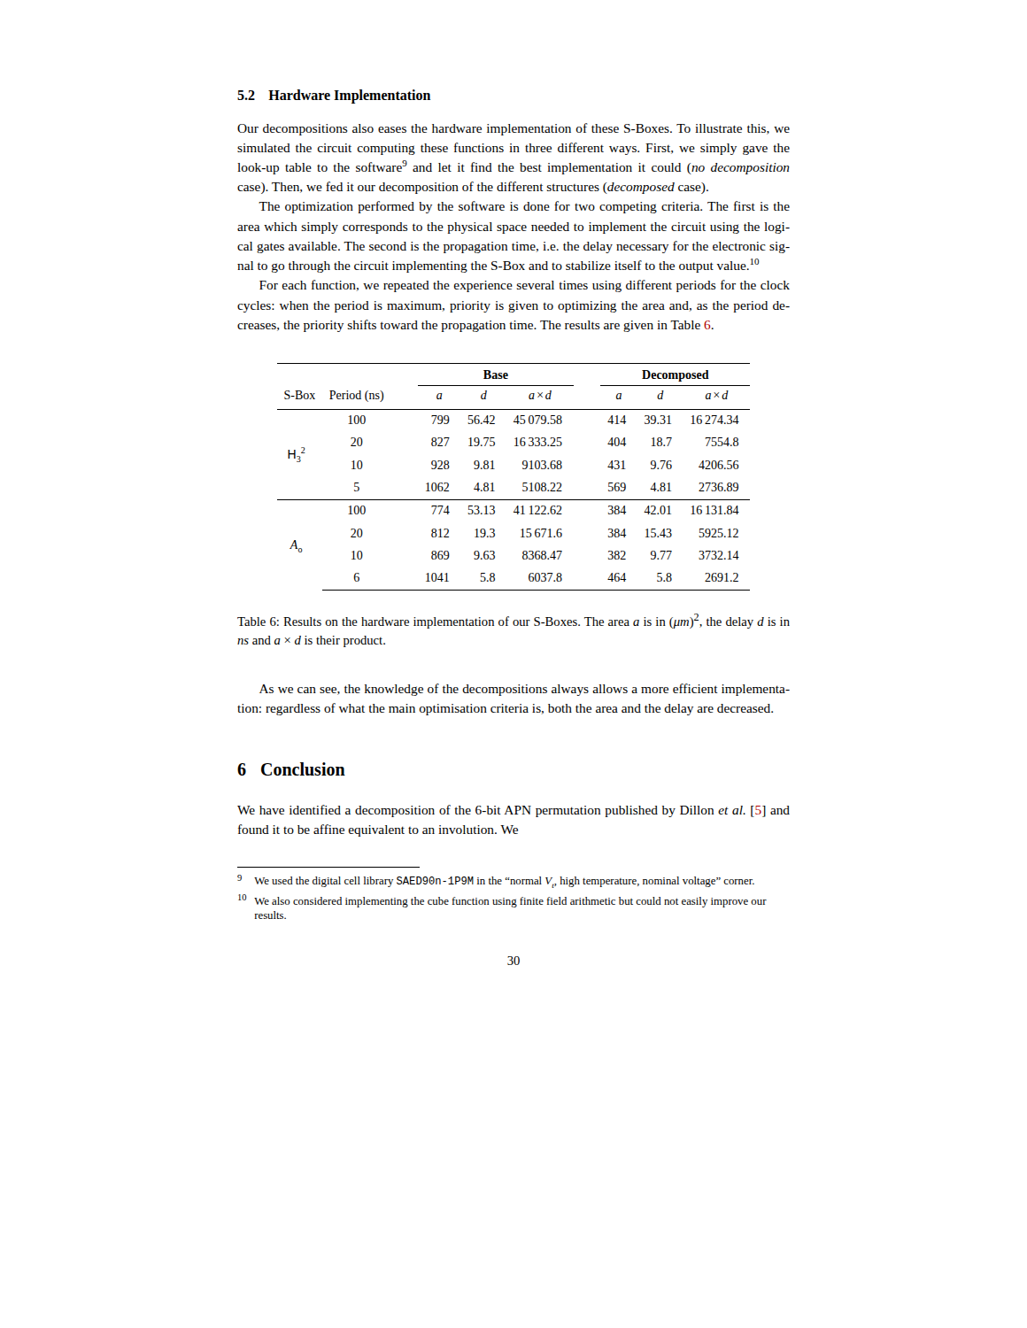5.2 Hardware Implementation
Our decompositions also eases the hardware implementation of these S-Boxes. To illustrate this, we simulated the circuit computing these functions in three different ways. First, we simply gave the look-up table to the software9 and let it find the best implementation it could (no decomposition case). Then, we fed it our decomposition of the different structures (decomposed case).
The optimization performed by the software is done for two competing criteria. The first is the area which simply corresponds to the physical space needed to implement the circuit using the logical gates available. The second is the propagation time, i.e. the delay necessary for the electronic signal to go through the circuit implementing the S-Box and to stabilize itself to the output value.10
For each function, we repeated the experience several times using different periods for the clock cycles: when the period is maximum, priority is given to optimizing the area and, as the period decreases, the priority shifts toward the propagation time. The results are given in Table 6.
| | | | Base | | Decomposed |
| --- | --- | --- | --- | --- | --- |
| S-Box | Period (ns) | | a | d | a × d | | a | d | a × d |
| H 3 2 | 100 | | 799 | 56.42 | 45 079.58 | | 414 | 39.31 | 16 274.34 |
| 20 | | 827 | 19.75 | 16 333.25 | | 404 | 18.7 | 7554.8 |
| 10 | | 928 | 9.81 | 9103.68 | | 431 | 9.76 | 4206.56 |
| 5 | | 1062 | 4.81 | 5108.22 | | 569 | 4.81 | 2736.89 |
| A o | 100 | | 774 | 53.13 | 41 122.62 | | 384 | 42.01 | 16 131.84 |
| 20 | | 812 | 19.3 | 15 671.6 | | 384 | 15.43 | 5925.12 |
| 10 | | 869 | 9.63 | 8368.47 | | 382 | 9.77 | 3732.14 |
| 6 | | 1041 | 5.8 | 6037.8 | | 464 | 5.8 | 2691.2 |
Table 6: Results on the hardware implementation of our S-Boxes. The area a is in (μm)2, the delay d is in ns and a × d is their product.
As we can see, the knowledge of the decompositions always allows a more efficient implementation: regardless of what the main optimisation criteria is, both the area and the delay are decreased.
6 Conclusion
We have identified a decomposition of the 6-bit APN permutation published by Dillon et al. [5] and found it to be affine equivalent to an involution. We
9 We used the digital cell library SAED90n-1P9M in the “normal Vt, high temperature, nominal voltage” corner.
10 We also considered implementing the cube function using finite field arithmetic but could not easily improve our results.
30